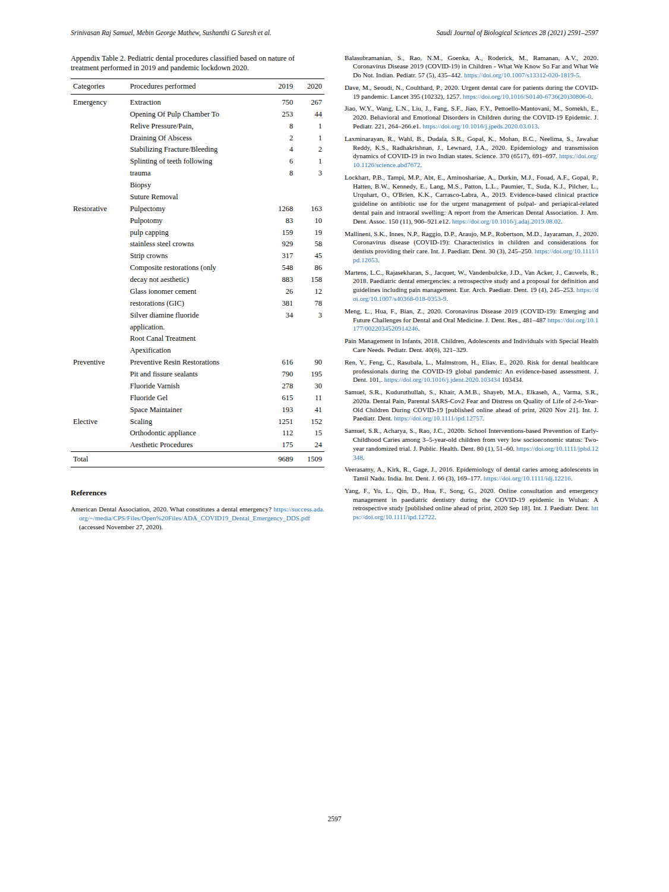Srinivasan Raj Samuel, Mebin George Mathew, Sushanthi G Suresh et al.
Saudi Journal of Biological Sciences 28 (2021) 2591–2597
Appendix Table 2. Pediatric dental procedures classified based on nature of treatment performed in 2019 and pandemic lockdown 2020.
| Categories | Procedures performed | 2019 | 2020 |
| --- | --- | --- | --- |
| Emergency | Extraction | 750 | 267 |
| | Opening Of Pulp Chamber To | 253 | 44 |
| | Relive Pressure/Pain, | 8 | 1 |
| | Draining Of Abscess | 2 | 1 |
| | Stabilizing Fracture/Bleeding | 4 | 2 |
| | Splinting of teeth following | 6 | 1 |
| | trauma | 8 | 3 |
| | Biopsy | | |
| | Suture Removal | | |
| Restorative | Pulpectomy | 1268 | 163 |
| | Pulpotomy | 83 | 10 |
| | pulp capping | 159 | 19 |
| | stainless steel crowns | 929 | 58 |
| | Strip crowns | 317 | 45 |
| | Composite restorations (only | 548 | 86 |
| | decay not aesthetic) | 883 | 158 |
| | Glass ionomer cement | 26 | 12 |
| | restorations (GIC) | 381 | 78 |
| | Silver diamine fluoride | 34 | 3 |
| | application. | | |
| | Root Canal Treatment | | |
| | Apexification | | |
| Preventive | Preventive Resin Restorations | 616 | 90 |
| | Pit and fissure sealants | 790 | 195 |
| | Fluoride Varnish | 278 | 30 |
| | Fluoride Gel | 615 | 11 |
| | Space Maintainer | 193 | 41 |
| Elective | Scaling | 1251 | 152 |
| | Orthodontic appliance | 112 | 15 |
| | Aesthetic Procedures | 175 | 24 |
| Total | | 9689 | 1509 |
References
American Dental Association, 2020. What constitutes a dental emergency? https://success.ada.org/~/media/CPS/Files/Open%20Files/ADA_COVID19_Dental_Emergency_DDS.pdf (accessed November 27, 2020).
Balasubramanian, S., Rao, N.M., Goenka, A., Roderick, M., Ramanan, A.V., 2020. Coronavirus Disease 2019 (COVID-19) in Children - What We Know So Far and What We Do Not. Indian. Pediatr. 57 (5), 435–442. https://doi.org/10.1007/s13312-020-1819-5.
Dave, M., Seoudi, N., Coulthard, P., 2020. Urgent dental care for patients during the COVID-19 pandemic. Lancet 395 (10232), 1257. https://doi.org/10.1016/S0140-6736(20)30806-0.
Jiao, W.Y., Wang, L.N., Liu, J., Fang, S.F., Jiao, F.Y., Pettoello-Mantovani, M., Somekh, E., 2020. Behavioral and Emotional Disorders in Children during the COVID-19 Epidemic. J. Pediatr. 221, 264–266.e1. https://doi.org/10.1016/j.jpeds.2020.03.013.
Laxminarayan, R., Wahl, B., Dudala, S.R., Gopal, K., Mohan, B.C., Neelima, S., Jawahar Reddy, K.S., Radhakrishnan, J., Lewnard, J.A., 2020. Epidemiology and transmission dynamics of COVID-19 in two Indian states. Science. 370 (6517), 691–697. https://doi.org/10.1126/science.abd7672.
Lockhart, P.B., Tampi, M.P., Abt, E., Aminoshariae, A., Durkin, M.J., Fouad, A.F., Gopal, P., Hatten, B.W., Kennedy, E., Lang, M.S., Patton, L.L., Paumier, T., Suda, K.J., Pilcher, L., Urquhart, O., O'Brien, K.K., Carrasco-Labra, A., 2019. Evidence-based clinical practice guideline on antibiotic use for the urgent management of pulpal- and periapical-related dental pain and intraoral swelling: A report from the American Dental Association. J. Am. Dent. Assoc. 150 (11), 906–921.e12. https://doi.org/10.1016/j.adaj.2019.08.02.
Mallineni, S.K., Innes, N.P., Raggio, D.P., Araujo, M.P., Robertson, M.D., Jayaraman, J., 2020. Coronavirus disease (COVID-19): Characteristics in children and considerations for dentists providing their care. Int. J. Paediatr. Dent. 30 (3), 245–250. https://doi.org/10.1111/ipd.12653.
Martens, L.C., Rajasekharan, S., Jacquet, W., Vandenbulcke, J.D., Van Acker, J., Cauwels, R., 2018. Paediatric dental emergencies: a retrospective study and a proposal for definition and guidelines including pain management. Eur. Arch. Paediatr. Dent. 19 (4), 245–253. https://doi.org/10.1007/s40368-018-0353-9.
Meng, L., Hua, F., Bian, Z., 2020. Coronavirus Disease 2019 (COVID-19): Emerging and Future Challenges for Dental and Oral Medicine. J. Dent. Res., 481–487 https://doi.org/10.1177/0022034520914246.
Pain Management in Infants, 2018. Children, Adolescents and Individuals with Special Health Care Needs. Pediatr. Dent. 40(6), 321–329.
Ren, Y., Feng, C., Rasubala, L., Malmstrom, H., Eliav, E., 2020. Risk for dental healthcare professionals during the COVID-19 global pandemic: An evidence-based assessment. J. Dent. 101,. https://doi.org/10.1016/j.jdent.2020.103434 103434.
Samuel, S.R., Kuduruthullah, S., Khair, A.M.B., Shayeb, M.A., Elkaseh, A., Varma, S.R., 2020a. Dental Pain, Parental SARS-Cov2 Fear and Distress on Quality of Life of 2-6-Year-Old Children During COVID-19 [published online ahead of print, 2020 Nov 21]. Int. J. Paediatr. Dent. https://doi.org/10.1111/ipd.12757.
Samuel, S.R., Acharya, S., Rao, J.C., 2020b. School Interventions-based Prevention of Early-Childhood Caries among 3–5-year-old children from very low socioeconomic status: Two-year randomized trial. J. Public. Health. Dent. 80 (1), 51–60. https://doi.org/10.1111/jphd.12348.
Veerasamy, A., Kirk, R., Gage, J., 2016. Epidemiology of dental caries among adolescents in Tamil Nadu. India. Int. Dent. J. 66 (3), 169–177. https://doi.org/10.1111/idj.12216.
Yang, F., Yu, L., Qin, D., Hua, F., Song, G., 2020. Online consultation and emergency management in paediatric dentistry during the COVID-19 epidemic in Wuhan: A retrospective study [published online ahead of print, 2020 Sep 18]. Int. J. Paediatr. Dent. https://doi.org/10.1111/ipd.12722.
2597